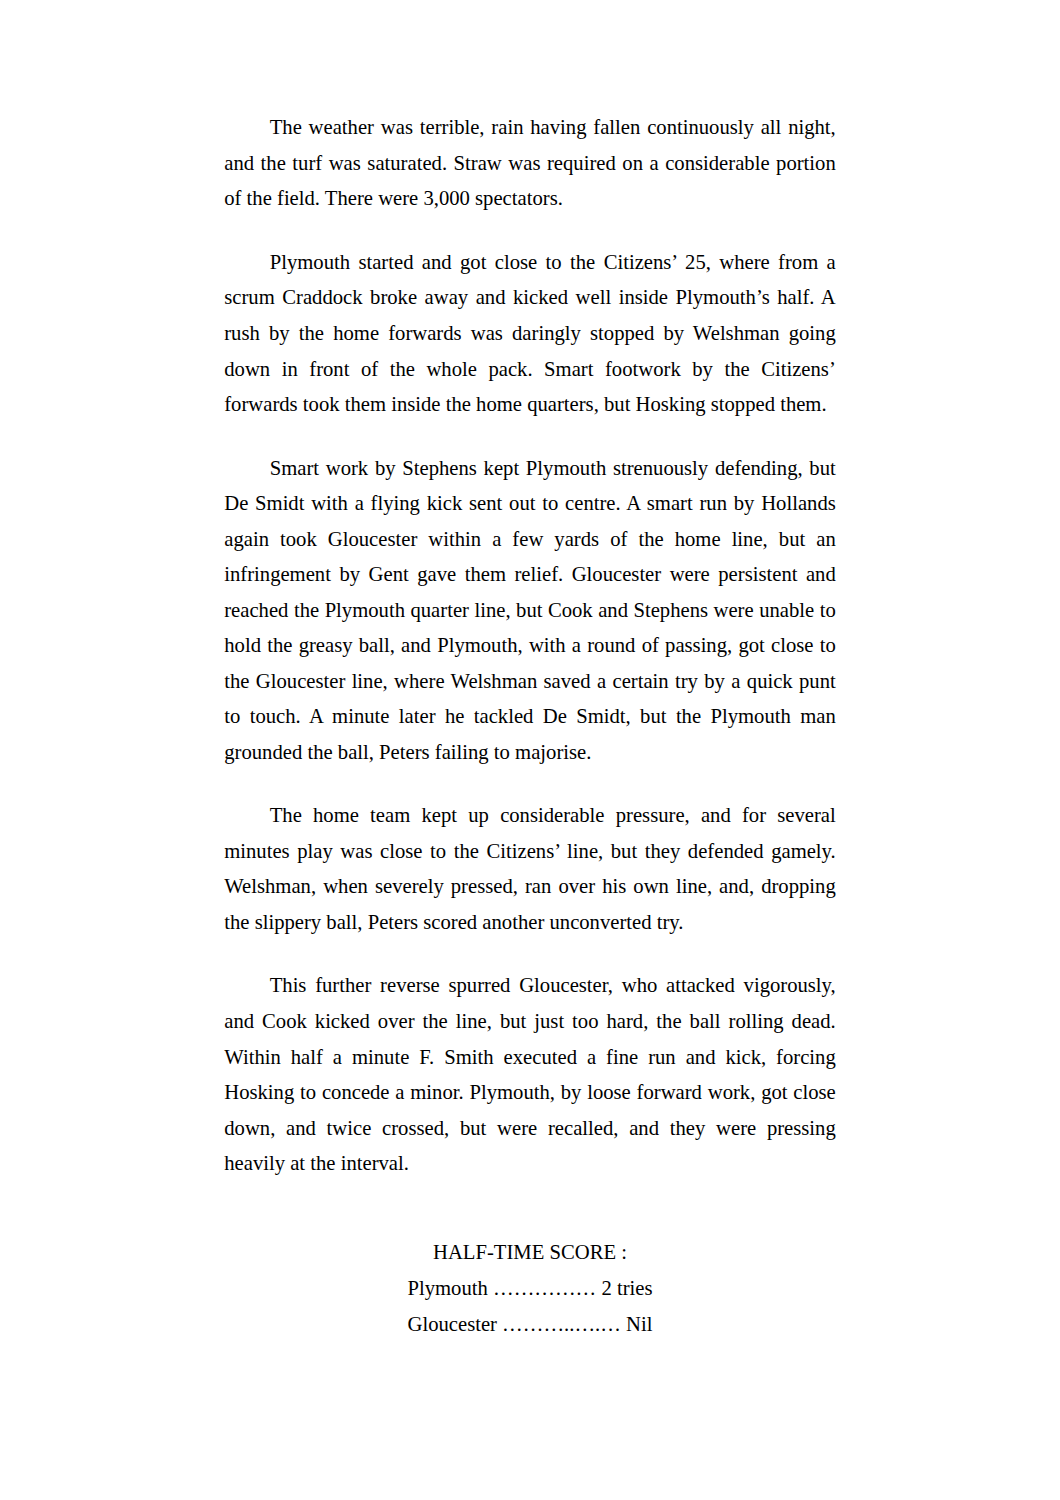The weather was terrible, rain having fallen continuously all night, and the turf was saturated. Straw was required on a considerable portion of the field. There were 3,000 spectators.
Plymouth started and got close to the Citizens’ 25, where from a scrum Craddock broke away and kicked well inside Plymouth’s half. A rush by the home forwards was daringly stopped by Welshman going down in front of the whole pack. Smart footwork by the Citizens’ forwards took them inside the home quarters, but Hosking stopped them.
Smart work by Stephens kept Plymouth strenuously defending, but De Smidt with a flying kick sent out to centre. A smart run by Hollands again took Gloucester within a few yards of the home line, but an infringement by Gent gave them relief. Gloucester were persistent and reached the Plymouth quarter line, but Cook and Stephens were unable to hold the greasy ball, and Plymouth, with a round of passing, got close to the Gloucester line, where Welshman saved a certain try by a quick punt to touch. A minute later he tackled De Smidt, but the Plymouth man grounded the ball, Peters failing to majorise.
The home team kept up considerable pressure, and for several minutes play was close to the Citizens’ line, but they defended gamely. Welshman, when severely pressed, ran over his own line, and, dropping the slippery ball, Peters scored another unconverted try.
This further reverse spurred Gloucester, who attacked vigorously, and Cook kicked over the line, but just too hard, the ball rolling dead. Within half a minute F. Smith executed a fine run and kick, forcing Hosking to concede a minor. Plymouth, by loose forward work, got close down, and twice crossed, but were recalled, and they were pressing heavily at the interval.
HALF-TIME SCORE :
Plymouth …………… 2 tries
Gloucester ………..….… Nil